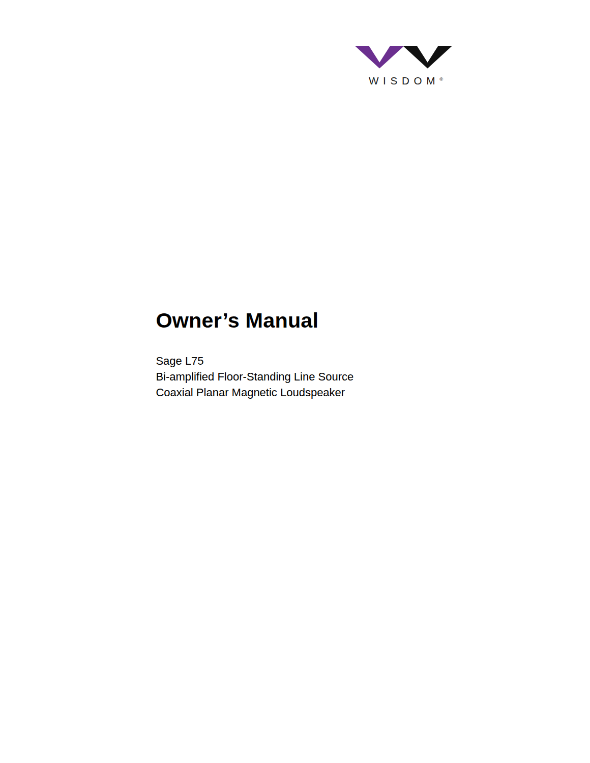WISDOM®
Owner’s Manual
Sage L75 Bi-amplified Floor-Standing Line Source Coaxial Planar Magnetic Loudspeaker